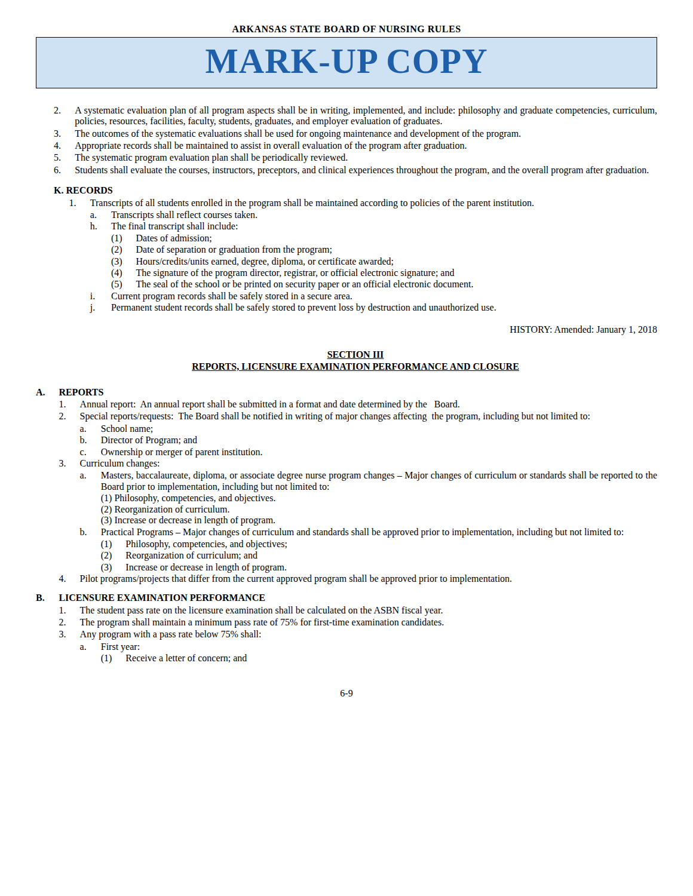ARKANSAS STATE BOARD OF NURSING RULES
MARK-UP COPY
2. A systematic evaluation plan of all program aspects shall be in writing, implemented, and include: philosophy and graduate competencies, curriculum, policies, resources, facilities, faculty, students, graduates, and employer evaluation of graduates.
3. The outcomes of the systematic evaluations shall be used for ongoing maintenance and development of the program.
4. Appropriate records shall be maintained to assist in overall evaluation of the program after graduation.
5. The systematic program evaluation plan shall be periodically reviewed.
6. Students shall evaluate the courses, instructors, preceptors, and clinical experiences throughout the program, and the overall program after graduation.
K. RECORDS
1. Transcripts of all students enrolled in the program shall be maintained according to policies of the parent institution.
a. Transcripts shall reflect courses taken.
h. The final transcript shall include:
(1) Dates of admission;
(2) Date of separation or graduation from the program;
(3) Hours/credits/units earned, degree, diploma, or certificate awarded;
(4) The signature of the program director, registrar, or official electronic signature; and
(5) The seal of the school or be printed on security paper or an official electronic document.
i. Current program records shall be safely stored in a secure area.
j. Permanent student records shall be safely stored to prevent loss by destruction and unauthorized use.
HISTORY: Amended: January 1, 2018
SECTION III
REPORTS, LICENSURE EXAMINATION PERFORMANCE AND CLOSURE
A. REPORTS
1. Annual report: An annual report shall be submitted in a format and date determined by the Board.
2. Special reports/requests: The Board shall be notified in writing of major changes affecting the program, including but not limited to:
a. School name;
b. Director of Program; and
c. Ownership or merger of parent institution.
3. Curriculum changes:
a. Masters, baccalaureate, diploma, or associate degree nurse program changes – Major changes of curriculum or standards shall be reported to the Board prior to implementation, including but not limited to:
(1) Philosophy, competencies, and objectives.
(2) Reorganization of curriculum.
(3) Increase or decrease in length of program.
b. Practical Programs – Major changes of curriculum and standards shall be approved prior to implementation, including but not limited to:
(1) Philosophy, competencies, and objectives;
(2) Reorganization of curriculum; and
(3) Increase or decrease in length of program.
4. Pilot programs/projects that differ from the current approved program shall be approved prior to implementation.
B. LICENSURE EXAMINATION PERFORMANCE
1. The student pass rate on the licensure examination shall be calculated on the ASBN fiscal year.
2. The program shall maintain a minimum pass rate of 75% for first-time examination candidates.
3. Any program with a pass rate below 75% shall:
a. First year:
(1) Receive a letter of concern; and
6-9